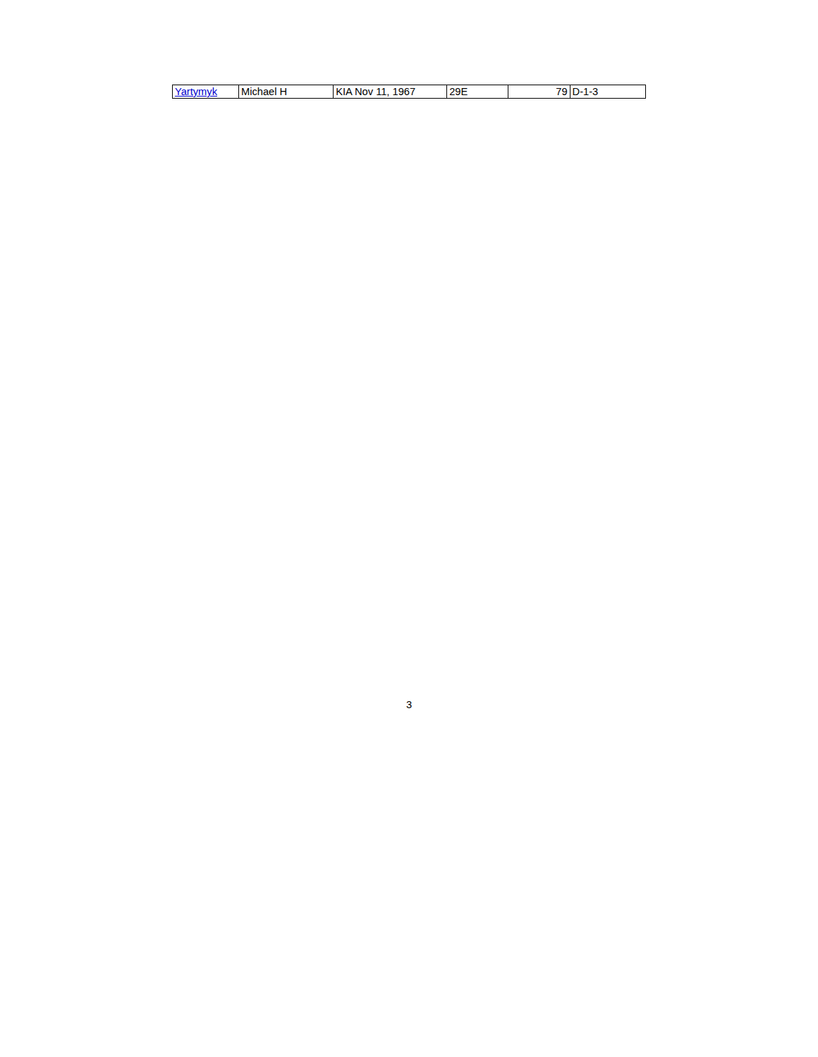| Yartymyk | Michael H | KIA Nov 11, 1967 | 29E | 79 | D-1-3 |
3